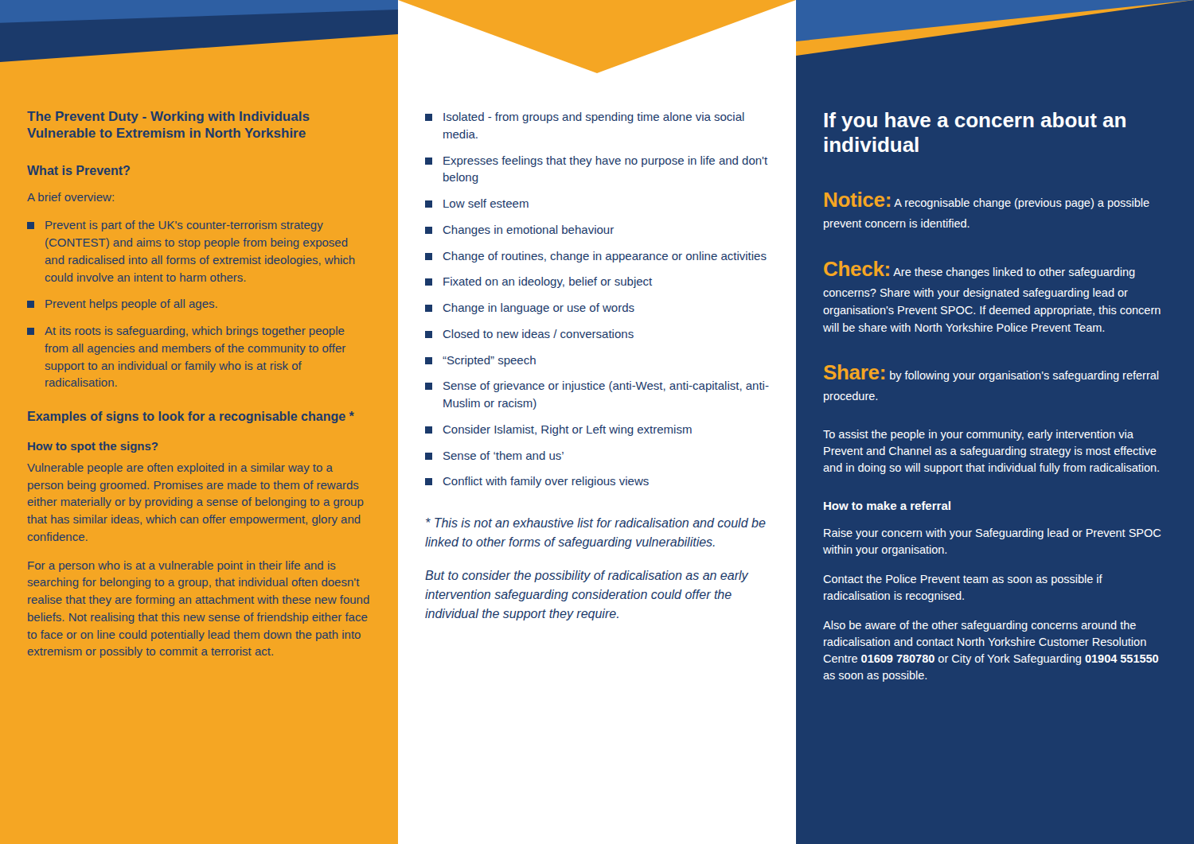The Prevent Duty - Working with Individuals Vulnerable to Extremism in North Yorkshire
What is Prevent?
A brief overview:
Prevent is part of the UK's counter-terrorism strategy (CONTEST) and aims to stop people from being exposed and radicalised into all forms of extremist ideologies, which could involve an intent to harm others.
Prevent helps people of all ages.
At its roots is safeguarding, which brings together people from all agencies and members of the community to offer support to an individual or family who is at risk of radicalisation.
Examples of signs to look for a recognisable change *
How to spot the signs?
Vulnerable people are often exploited in a similar way to a person being groomed. Promises are made to them of rewards either materially or by providing a sense of belonging to a group that has similar ideas, which can offer empowerment, glory and confidence.
For a person who is at a vulnerable point in their life and is searching for belonging to a group, that individual often doesn't realise that they are forming an attachment with these new found beliefs. Not realising that this new sense of friendship either face to face or on line could potentially lead them down the path into extremism or possibly to commit a terrorist act.
Isolated - from groups and spending time alone via social media.
Expresses feelings that they have no purpose in life and don't belong
Low self esteem
Changes in emotional behaviour
Change of routines, change in appearance or online activities
Fixated on an ideology, belief or subject
Change in language or use of words
Closed to new ideas / conversations
“Scripted” speech
Sense of grievance or injustice (anti-West, anti-capitalist, anti-Muslim or racism)
Consider Islamist, Right or Left wing extremism
Sense of ‘them and us’
Conflict with family over religious views
* This is not an exhaustive list for radicalisation and could be linked to other forms of safeguarding vulnerabilities.
But to consider the possibility of radicalisation as an early intervention safeguarding consideration could offer the individual the support they require.
If you have a concern about an individual
Notice: A recognisable change (previous page) a possible prevent concern is identified.
Check: Are these changes linked to other safeguarding concerns? Share with your designated safeguarding lead or organisation's Prevent SPOC. If deemed appropriate, this concern will be share with North Yorkshire Police Prevent Team.
Share: by following your organisation's safeguarding referral procedure.
To assist the people in your community, early intervention via Prevent and Channel as a safeguarding strategy is most effective and in doing so will support that individual fully from radicalisation.
How to make a referral
Raise your concern with your Safeguarding lead or Prevent SPOC within your organisation.
Contact the Police Prevent team as soon as possible if radicalisation is recognised.
Also be aware of the other safeguarding concerns around the radicalisation and contact North Yorkshire Customer Resolution Centre 01609 780780 or City of York Safeguarding 01904 551550 as soon as possible.